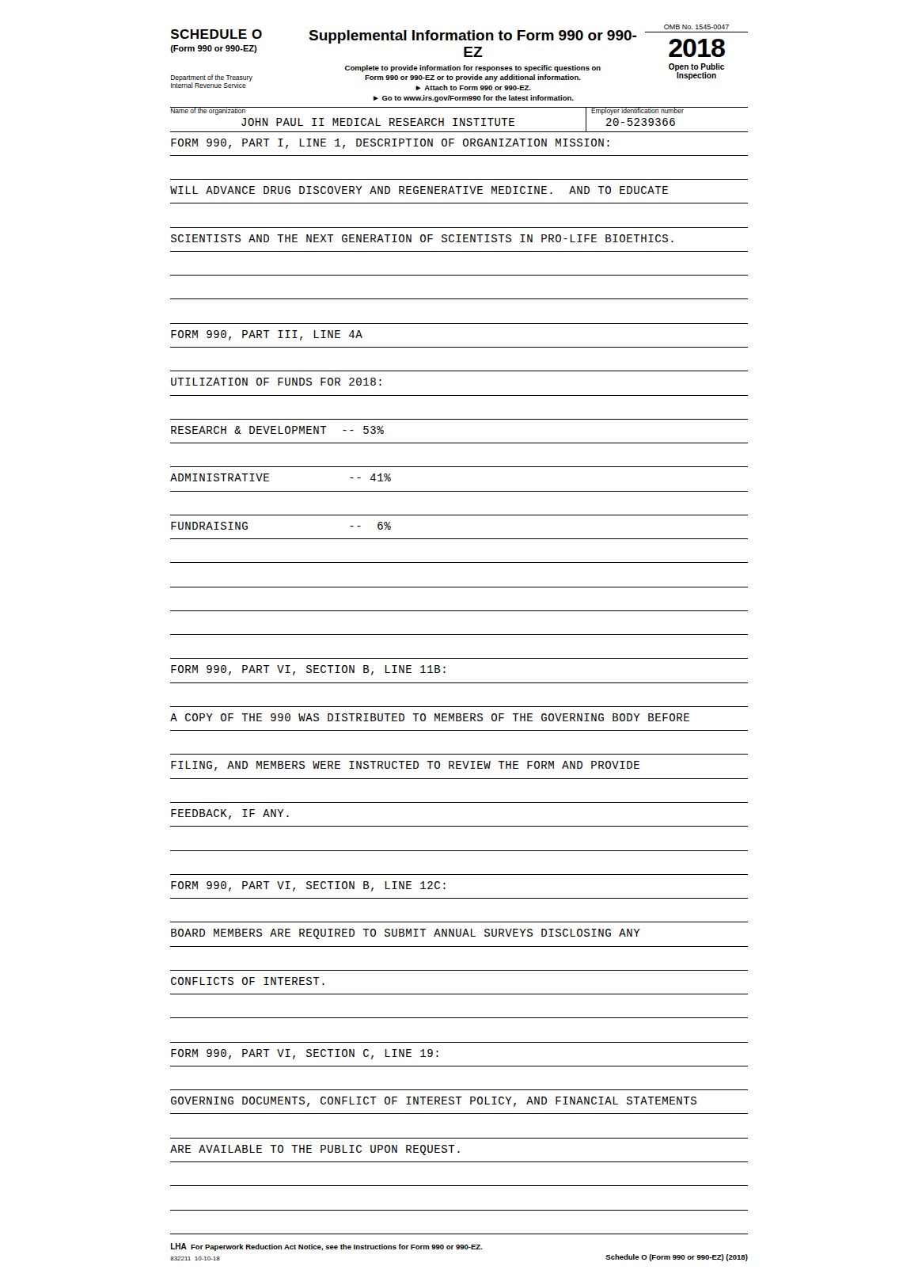OMB No. 1545-0047
2018
Open to Public
Inspection
SCHEDULE O
(Form 990 or 990-EZ)
Department of the Treasury
Internal Revenue Service
Supplemental Information to Form 990 or 990-EZ
Complete to provide information for responses to specific questions on
Form 990 or 990-EZ or to provide any additional information.
► Attach to Form 990 or 990-EZ.
► Go to www.irs.gov/Form990 for the latest information.
Name of the organization
JOHN PAUL II MEDICAL RESEARCH INSTITUTE
Employer identification number
20-5239366
FORM 990, PART I, LINE 1, DESCRIPTION OF ORGANIZATION MISSION:
WILL ADVANCE DRUG DISCOVERY AND REGENERATIVE MEDICINE. AND TO EDUCATE
SCIENTISTS AND THE NEXT GENERATION OF SCIENTISTS IN PRO-LIFE BIOETHICS.
FORM 990, PART III, LINE 4A
UTILIZATION OF FUNDS FOR 2018:
RESEARCH & DEVELOPMENT -- 53%
ADMINISTRATIVE -- 41%
FUNDRAISING -- 6%
FORM 990, PART VI, SECTION B, LINE 11B:
A COPY OF THE 990 WAS DISTRIBUTED TO MEMBERS OF THE GOVERNING BODY BEFORE
FILING, AND MEMBERS WERE INSTRUCTED TO REVIEW THE FORM AND PROVIDE
FEEDBACK, IF ANY.
FORM 990, PART VI, SECTION B, LINE 12C:
BOARD MEMBERS ARE REQUIRED TO SUBMIT ANNUAL SURVEYS DISCLOSING ANY
CONFLICTS OF INTEREST.
FORM 990, PART VI, SECTION C, LINE 19:
GOVERNING DOCUMENTS, CONFLICT OF INTEREST POLICY, AND FINANCIAL STATEMENTS
ARE AVAILABLE TO THE PUBLIC UPON REQUEST.
LHA For Paperwork Reduction Act Notice, see the Instructions for Form 990 or 990-EZ.
832211 10-10-18
Schedule O (Form 990 or 990-EZ) (2018)